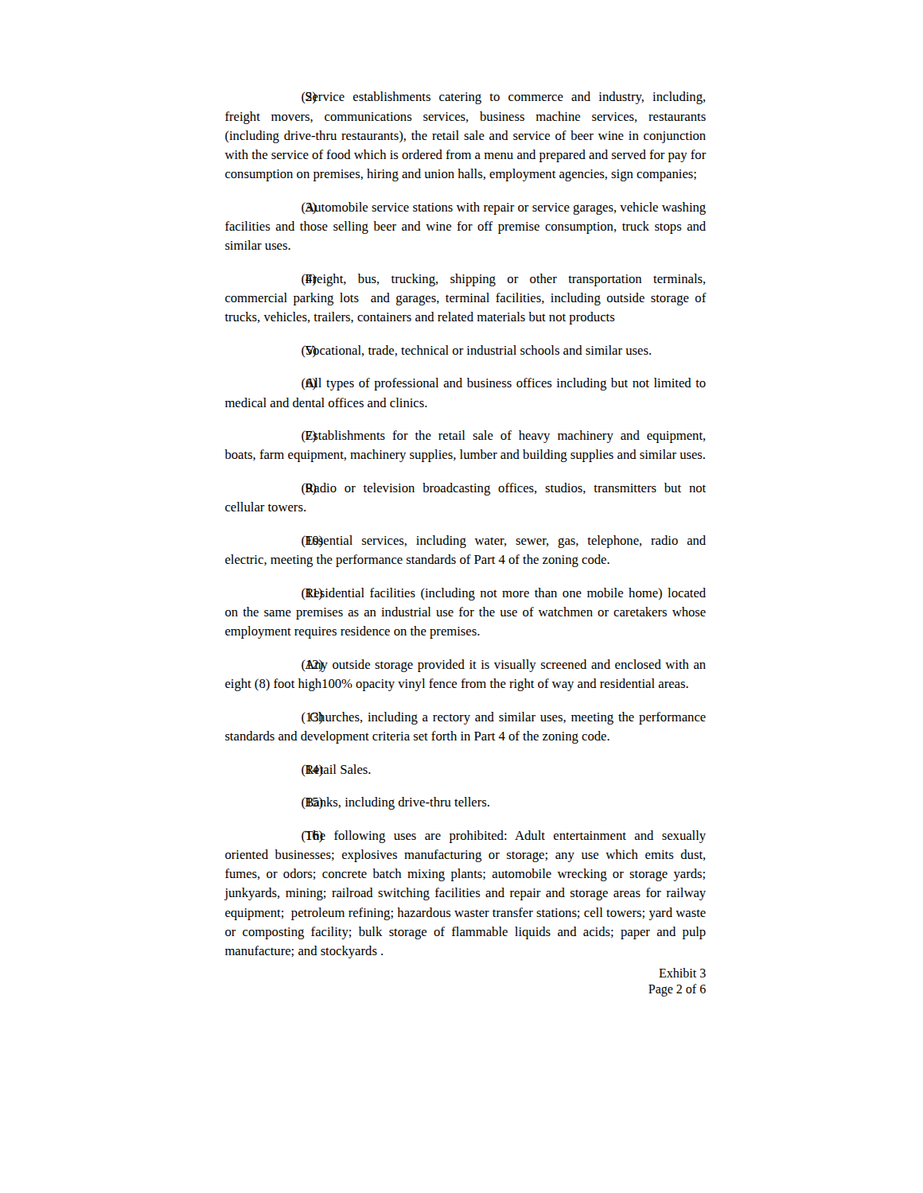(2) Service establishments catering to commerce and industry, including, freight movers, communications services, business machine services, restaurants (including drive-thru restaurants), the retail sale and service of beer wine in conjunction with the service of food which is ordered from a menu and prepared and served for pay for consumption on premises, hiring and union halls, employment agencies, sign companies;
(3) Automobile service stations with repair or service garages, vehicle washing facilities and those selling beer and wine for off premise consumption, truck stops and similar uses.
(4) Freight, bus, trucking, shipping or other transportation terminals, commercial parking lots and garages, terminal facilities, including outside storage of trucks, vehicles, trailers, containers and related materials but not products
(5) Vocational, trade, technical or industrial schools and similar uses.
(6) All types of professional and business offices including but not limited to medical and dental offices and clinics.
(7) Establishments for the retail sale of heavy machinery and equipment, boats, farm equipment, machinery supplies, lumber and building supplies and similar uses.
(9) Radio or television broadcasting offices, studios, transmitters but not cellular towers.
(10) Essential services, including water, sewer, gas, telephone, radio and electric, meeting the performance standards of Part 4 of the zoning code.
(11) Residential facilities (including not more than one mobile home) located on the same premises as an industrial use for the use of watchmen or caretakers whose employment requires residence on the premises.
(12) Any outside storage provided it is visually screened and enclosed with an eight (8) foot high100% opacity vinyl fence from the right of way and residential areas.
(13) Churches, including a rectory and similar uses, meeting the performance standards and development criteria set forth in Part 4 of the zoning code.
(14) Retail Sales.
(15) Banks, including drive-thru tellers.
(16) The following uses are prohibited: Adult entertainment and sexually oriented businesses; explosives manufacturing or storage; any use which emits dust, fumes, or odors; concrete batch mixing plants; automobile wrecking or storage yards; junkyards, mining; railroad switching facilities and repair and storage areas for railway equipment; petroleum refining; hazardous waster transfer stations; cell towers; yard waste or composting facility; bulk storage of flammable liquids and acids; paper and pulp manufacture; and stockyards .
Exhibit 3
Page 2 of 6